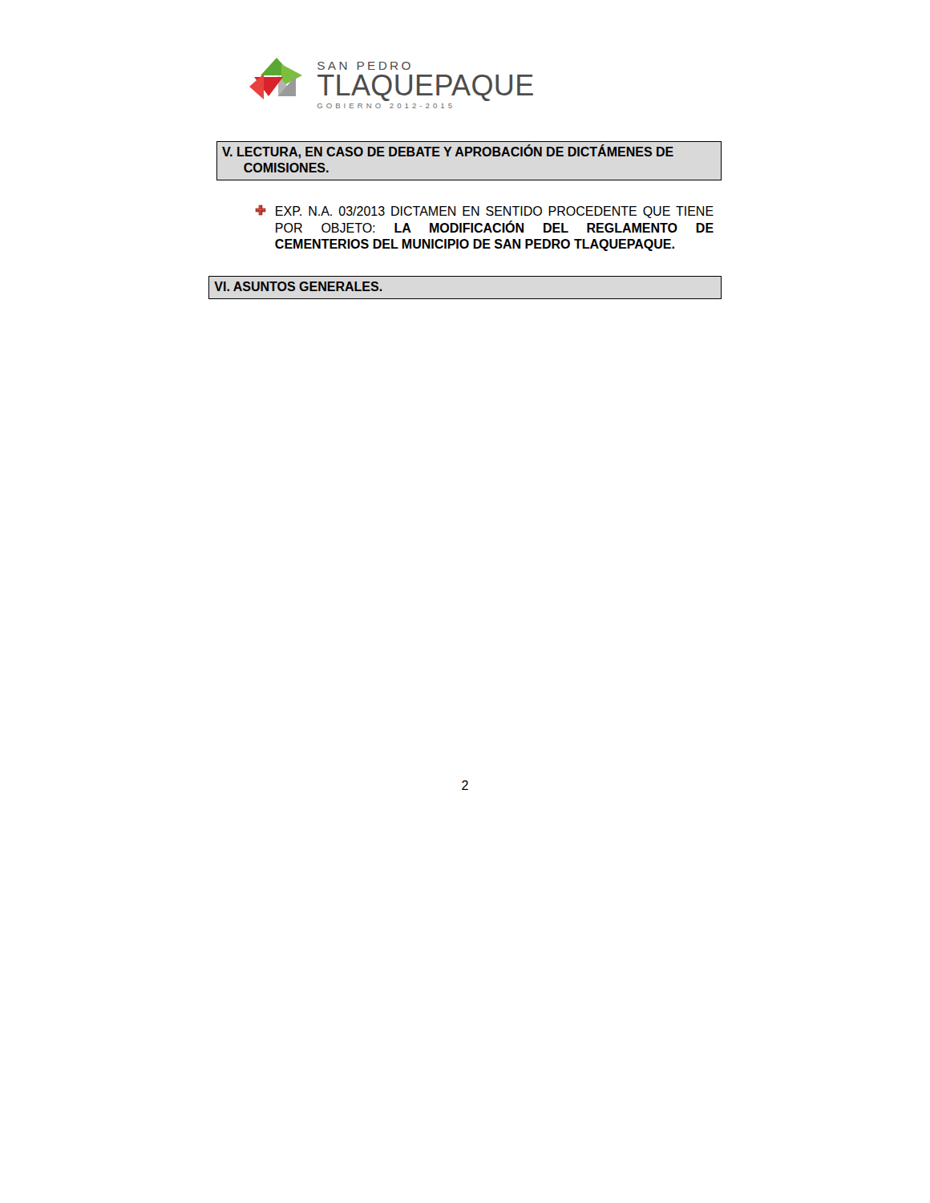SAN PEDRO
TLAQUEPAQUE
GOBIERNO 2012-2015
V. LECTURA, EN CASO DE DEBATE Y APROBACIÓN DE DICTÁMENES DE COMISIONES.
EXP. N.A. 03/2013 DICTAMEN EN SENTIDO PROCEDENTE QUE TIENE POR OBJETO: LA MODIFICACIÓN DEL REGLAMENTO DE CEMENTERIOS DEL MUNICIPIO DE SAN PEDRO TLAQUEPAQUE.
VI. ASUNTOS GENERALES.
2